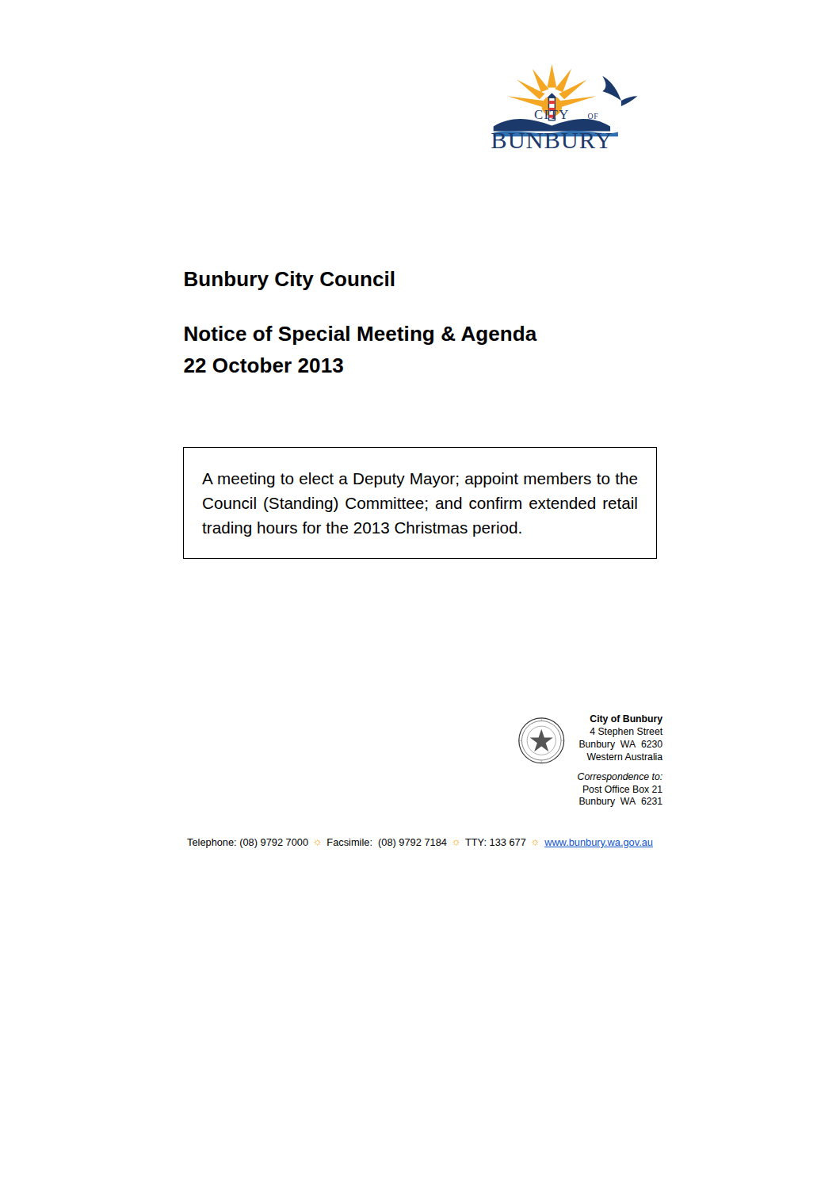CITY OF BUNBURY
Bunbury City Council
Notice of Special Meeting & Agenda
22 October 2013
A meeting to elect a Deputy Mayor; appoint members to the Council (Standing) Committee; and confirm extended retail trading hours for the 2013 Christmas period.
City of Bunbury
4 Stephen Street
Bunbury WA 6230
Western Australia Correspondence to: Post Office Box 21
Bunbury WA 6231
Telephone: (08) 9792 7000 ☼ Facsimile: (08) 9792 7184 ☼ TTY: 133 677 ☼ www.bunbury.wa.gov.au